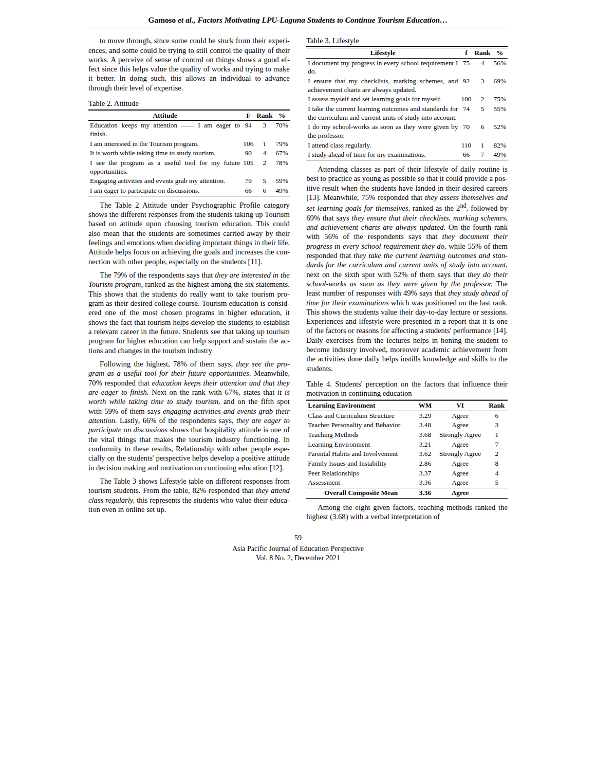Gamoso et al., Factors Motivating LPU-Laguna Students to Continue Tourism Education…
to move through, since some could be stuck from their experiences, and some could be trying to still control the quality of their works. A perceive of sense of control on things shows a good effect since this helps value the quality of works and trying to make it better. In doing such, this allows an individual to advance through their level of expertise.
Table 2. Attitude
| Attitude | F | Rank | % |
| --- | --- | --- | --- |
| Education keeps my attention —— I am eager to finish. | 94 | 3 | 70% |
| I am interested in the Tourism program. | 106 | 1 | 79% |
| It is worth while taking time to study tourism. | 90 | 4 | 67% |
| I see the program as a useful tool for my future opportunities. | 105 | 2 | 78% |
| Engaging activities and events grab my attention. | 79 | 5 | 59% |
| I am eager to participate on discussions. | 66 | 6 | 49% |
The Table 2 Attitude under Psychographic Profile category shows the different responses from the students taking up Tourism based on attitude upon choosing tourism education. This could also mean that the students are sometimes carried away by their feelings and emotions when deciding important things in their life. Attitude helps focus on achieving the goals and increases the connection with other people, especially on the students [11].
The 79% of the respondents says that they are interested in the Tourism program, ranked as the highest among the six statements. This shows that the students do really want to take tourism program as their desired college course. Tourism education is considered one of the most chosen programs in higher education, it shows the fact that tourism helps develop the students to establish a relevant career in the future. Students see that taking up tourism program for higher education can help support and sustain the actions and changes in the tourism industry
Following the highest, 78% of them says, they see the program as a useful tool for their future opportunities. Meanwhile, 70% responded that education keeps their attention and that they are eager to finish. Next on the rank with 67%, states that it is worth while taking time to study tourism, and on the fifth spot with 59% of them says engaging activities and events grab their attention. Lastly, 66% of the respondents says, they are eager to participate on discussions shows that hospitality attitude is one of the vital things that makes the tourism industry functioning. In conformity to these results, Relationship with other people especially on the students' perspective helps develop a positive attitude in decision making and motivation on continuing education [12].
The Table 3 shows Lifestyle table on different responses from tourism students. From the table, 82% responded that they attend class regularly, this represents the students who value their education even in online set up.
Table 3. Lifestyle
| Lifestyle | f | Rank | % |
| --- | --- | --- | --- |
| I document my progress in every school requirement I do. | 75 | 4 | 56% |
| I ensure that my checklists, marking schemes, and achievement charts are always updated. | 92 | 3 | 69% |
| I assess myself and set learning goals for myself. | 100 | 2 | 75% |
| I take the current learning outcomes and standards for the curriculum and current units of study into account. | 74 | 5 | 55% |
| I do my school-works as soon as they were given by the professor. | 70 | 6 | 52% |
| I attend class regularly. | 110 | 1 | 82% |
| I study ahead of time for my examinations. | 66 | 7 | 49% |
Attending classes as part of their lifestyle of daily routine is best to practice as young as possible so that it could provide a positive result when the students have landed in their desired careers [13]. Meanwhile, 75% responded that they assess themselves and set learning goals for themselves, ranked as the 2nd, followed by 69% that says they ensure that their checklists, marking schemes, and achievement charts are always updated. On the fourth rank with 56% of the respondents says that they document their progress in every school requirement they do, while 55% of them responded that they take the current learning outcomes and standards for the curriculum and current units of study into account, next on the sixth spot with 52% of them says that they do their school-works as soon as they were given by the professor. The least number of responses with 49% says that they study ahead of time for their examinations which was positioned on the last rank. This shows the students value their day-to-day lecture or sessions. Experiences and lifestyle were presented in a report that it is one of the factors or reasons for affecting a students' performance [14]. Daily exercises from the lectures helps in honing the student to become industry involved, moreover academic achievement from the activities done daily helps instills knowledge and skills to the students.
Table 4. Students' perception on the factors that influence their motivation in continuing education
| Learning Environment | WM | VI | Rank |
| --- | --- | --- | --- |
| Class and Curriculum Structure | 3.29 | Agree | 6 |
| Teacher Personality and Behavior | 3.48 | Agree | 3 |
| Teaching Methods | 3.68 | Strongly Agree | 1 |
| Learning Environment | 3.21 | Agree | 7 |
| Parental Habits and Involvement | 3.62 | Strongly Agree | 2 |
| Family Issues and Instability | 2.86 | Agree | 8 |
| Peer Relationships | 3.37 | Agree | 4 |
| Assessment | 3.36 | Agree | 5 |
| Overall Composite Mean | 3.36 | Agree | |
Among the eight given factors, teaching methods ranked the highest (3.68) with a verbal interpretation of
59 Asia Pacific Journal of Education Perspective
Vol. 8 No. 2, December 2021